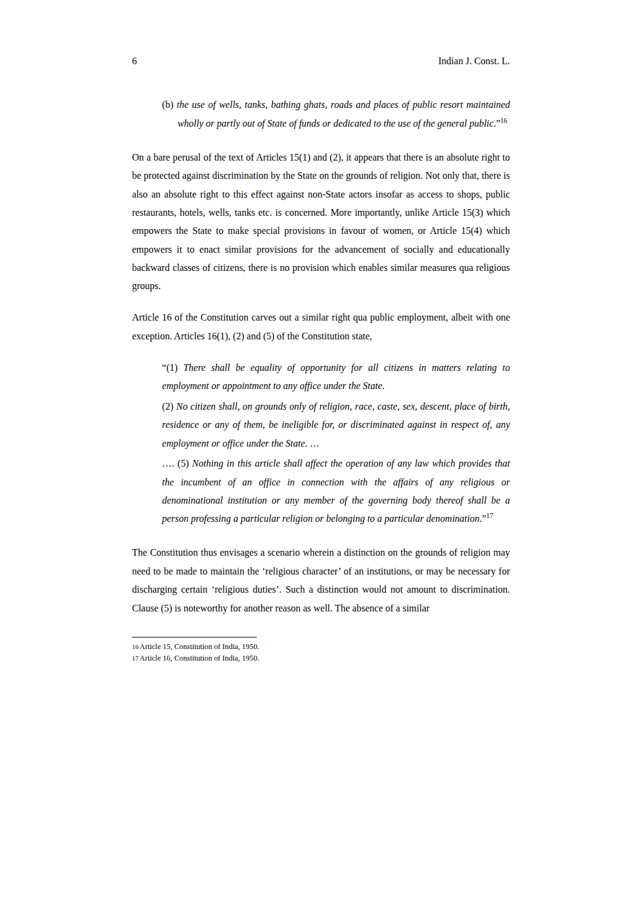6 Indian J. Const. L.
(b) the use of wells, tanks, bathing ghats, roads and places of public resort maintained wholly or partly out of State of funds or dedicated to the use of the general public.”16
On a bare perusal of the text of Articles 15(1) and (2), it appears that there is an absolute right to be protected against discrimination by the State on the grounds of religion. Not only that, there is also an absolute right to this effect against non-State actors insofar as access to shops, public restaurants, hotels, wells, tanks etc. is concerned. More importantly, unlike Article 15(3) which empowers the State to make special provisions in favour of women, or Article 15(4) which empowers it to enact similar provisions for the advancement of socially and educationally backward classes of citizens, there is no provision which enables similar measures qua religious groups.
Article 16 of the Constitution carves out a similar right qua public employment, albeit with one exception. Articles 16(1), (2) and (5) of the Constitution state,
“(1) There shall be equality of opportunity for all citizens in matters relating to employment or appointment to any office under the State.
(2) No citizen shall, on grounds only of religion, race, caste, sex, descent, place of birth, residence or any of them, be ineligible for, or discriminated against in respect of, any employment or office under the State. …
…. (5) Nothing in this article shall affect the operation of any law which provides that the incumbent of an office in connection with the affairs of any religious or denominational institution or any member of the governing body thereof shall be a person professing a particular religion or belonging to a particular denomination.”17
The Constitution thus envisages a scenario wherein a distinction on the grounds of religion may need to be made to maintain the ‘religious character’ of an institutions, or may be necessary for discharging certain ‘religious duties’. Such a distinction would not amount to discrimination. Clause (5) is noteworthy for another reason as well. The absence of a similar
16Article 15, Constitution of India, 1950.
17Article 16, Constitution of India, 1950.